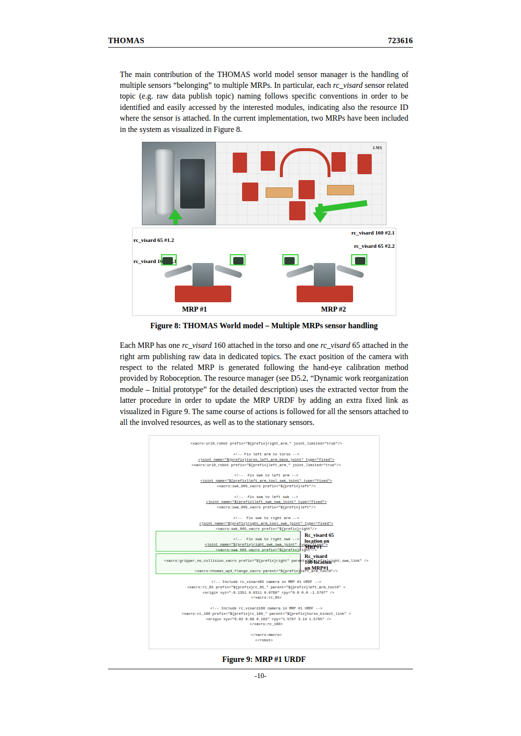THOMAS 723616
The main contribution of the THOMAS world model sensor manager is the handling of multiple sensors “belonging” to multiple MRPs. In particular, each rc_visard sensor related topic (e.g. raw data publish topic) naming follows specific conventions in order to be identified and easily accessed by the interested modules, indicating also the resource ID where the sensor is attached. In the current implementation, two MRPs have been included in the system as visualized in Figure 8.
LMS
rc_visard 65 #1.2 rc_visard 160 #1.1 rc_visard 160 #2.1 rc_visard 65 #2.2
MRP #1 MRP #2
Figure 8: THOMAS World model – Multiple MRPs sensor handling
Each MRP has one rc_visard 160 attached in the torso and one rc_visard 65 attached in the right arm publishing raw data in dedicated topics. The exact position of the camera with respect to the related MRP is generated following the hand-eye calibration method provided by Roboception. The resource manager (see D5.2, “Dynamic work reorganization module – Initial prototype” for the detailed description) uses the extracted vector from the latter procedure in order to update the MRP URDF by adding an extra fixed link as visualized in Figure 9. The same course of actions is followed for all the sensors attached to all the involved resources, as well as to the stationary sensors.
  <xacro:ur10_robot prefix="${prefix}right_arm_" joint_limited="true"/>

  <!-- Fix left arm to torso -->
  <joint name="${prefix}torso_left_arm_base_joint" type="fixed">
  <xacro:ur10_robot prefix="${prefix}left_arm_" joint_limited="true"/>

  <!--  Fix swk to left arm -->
  <joint name="${prefix}left_arm_tool_swk_joint" type="fixed">
  <xacro:swk_005_xacro prefix="${prefix}left"/>

  <!--  Fix swa to left swk -->
  <joint name="${prefix}left_swk_swa_joint" type="fixed">
  <xacro:swa_005_xacro prefix="${prefix}left"/>

  <!--  Fix swk to right arm -->
  <joint name="${prefix}right_arm_tool_swk_joint" type="fixed">
  <xacro:swk_005_xacro prefix="${prefix}right"/>

  <!--  Fix swa to right swk -->
  <joint name="${prefix}right_swk_swa_joint" type="fixed">
  <xacro:swa_005_xacro prefix="${prefix}right"/>

  <xacro:gripper_no_collision_xacro prefix="${prefix}right" parent="${prefix}right_swa_link" />

  <xacro:thomas_wp3_flange_xacro parent="${prefix}left_arm_tool0"/>

  <!-- Include rc_visard65 camera in MRP #1 URDF -->
  <xacro:rc_65 prefix="${prefix}rc_65_" parent="${prefix}left_arm_tool0" >
    <origin xyz="-0.1351 0.0311 0.0769" rpy="0.0 0.0 -1.5707" />
  </xacro:rc_65>

  <!-- Include rc_visard160 camera in MRP #1 URDF -->
  <xacro:rc_160 prefix="${prefix}rc_160_" parent="${prefix}torso_kinect_link" >
    <origin xyz="0.02 0.08 0.102" rpy="1.5707 3.14 1.5705" />
  </xacro:rc_160>

  </xacro:macro>
</robot>
Rc_visard 65
location on
MRP#1
Rc_visard
160 location
on MRP#1
Figure 9: MRP #1 URDF
-10-